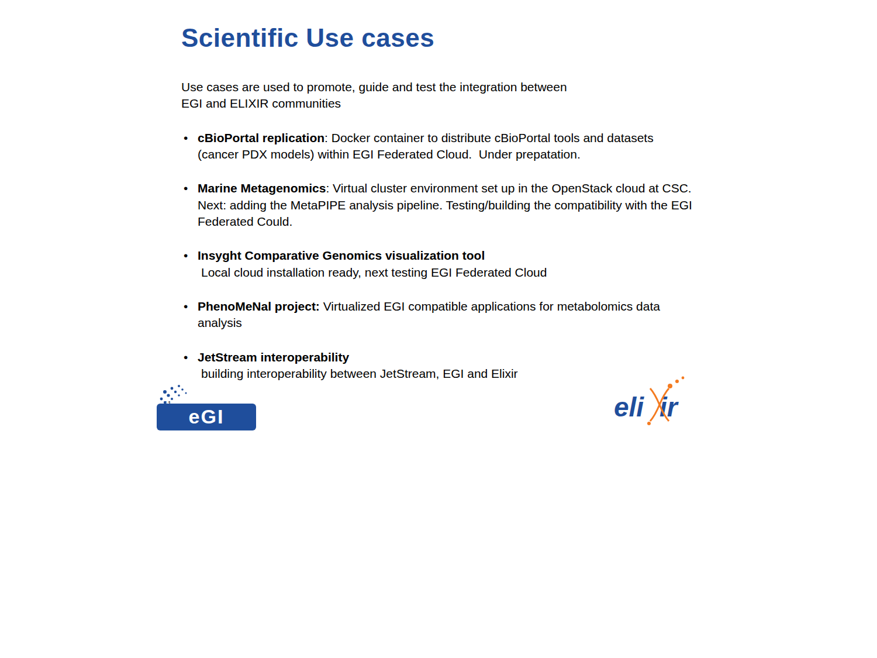Scientific Use cases
Use cases are used to promote, guide and test the integration between
EGI and ELIXIR communities
cBioPortal replication: Docker container to distribute cBioPortal tools and datasets (cancer PDX models) within EGI Federated Cloud. Under prepatation.
Marine Metagenomics: Virtual cluster environment set up in the OpenStack cloud at CSC. Next: adding the MetaPIPE analysis pipeline. Testing/building the compatibility with the EGI Federated Could.
Insyght Comparative Genomics visualization tool Local cloud installation ready, next testing EGI Federated Cloud
PhenoMeNal project: Virtualized EGI compatible applications for metabolomics data analysis
JetStream interoperability building interoperability between JetStream, EGI and Elixir
11
eGI eli ir